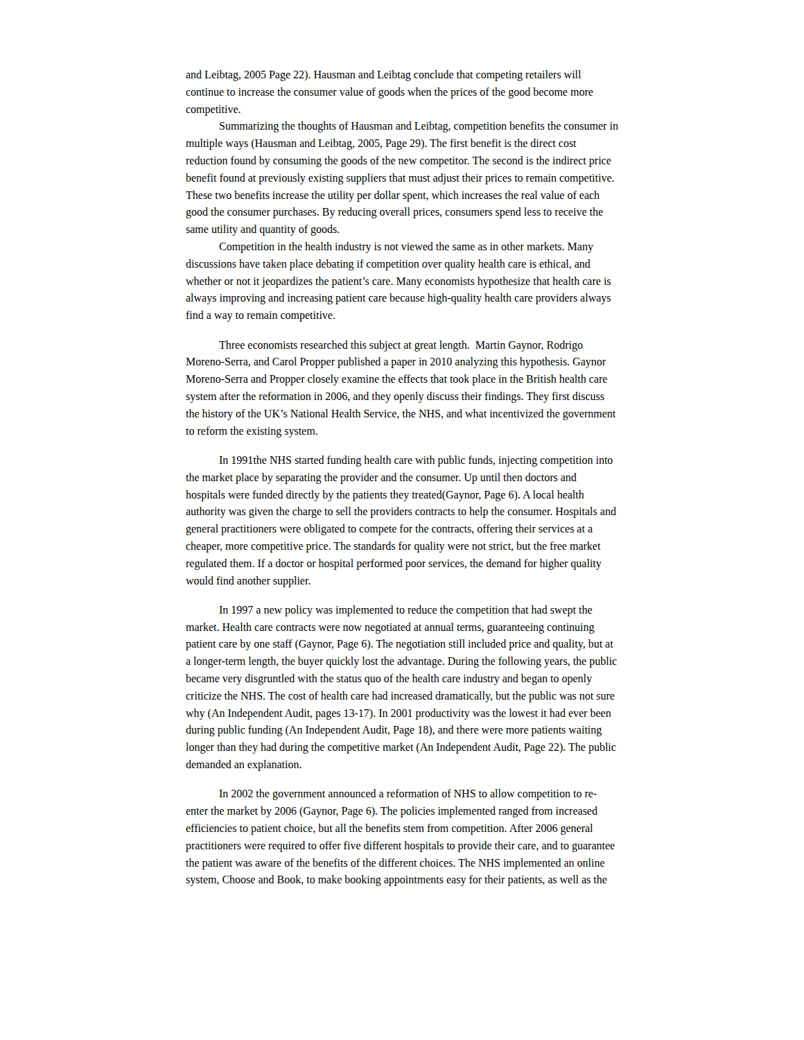and Leibtag, 2005 Page 22). Hausman and Leibtag conclude that competing retailers will continue to increase the consumer value of goods when the prices of the good become more competitive.
Summarizing the thoughts of Hausman and Leibtag, competition benefits the consumer in multiple ways (Hausman and Leibtag, 2005, Page 29). The first benefit is the direct cost reduction found by consuming the goods of the new competitor. The second is the indirect price benefit found at previously existing suppliers that must adjust their prices to remain competitive. These two benefits increase the utility per dollar spent, which increases the real value of each good the consumer purchases. By reducing overall prices, consumers spend less to receive the same utility and quantity of goods.
Competition in the health industry is not viewed the same as in other markets. Many discussions have taken place debating if competition over quality health care is ethical, and whether or not it jeopardizes the patient’s care. Many economists hypothesize that health care is always improving and increasing patient care because high-quality health care providers always find a way to remain competitive.
Three economists researched this subject at great length. Martin Gaynor, Rodrigo Moreno-Serra, and Carol Propper published a paper in 2010 analyzing this hypothesis. Gaynor Moreno-Serra and Propper closely examine the effects that took place in the British health care system after the reformation in 2006, and they openly discuss their findings. They first discuss the history of the UK’s National Health Service, the NHS, and what incentivized the government to reform the existing system.
In 1991the NHS started funding health care with public funds, injecting competition into the market place by separating the provider and the consumer. Up until then doctors and hospitals were funded directly by the patients they treated(Gaynor, Page 6). A local health authority was given the charge to sell the providers contracts to help the consumer. Hospitals and general practitioners were obligated to compete for the contracts, offering their services at a cheaper, more competitive price. The standards for quality were not strict, but the free market regulated them. If a doctor or hospital performed poor services, the demand for higher quality would find another supplier.
In 1997 a new policy was implemented to reduce the competition that had swept the market. Health care contracts were now negotiated at annual terms, guaranteeing continuing patient care by one staff (Gaynor, Page 6). The negotiation still included price and quality, but at a longer-term length, the buyer quickly lost the advantage. During the following years, the public became very disgruntled with the status quo of the health care industry and began to openly criticize the NHS. The cost of health care had increased dramatically, but the public was not sure why (An Independent Audit, pages 13-17). In 2001 productivity was the lowest it had ever been during public funding (An Independent Audit, Page 18), and there were more patients waiting longer than they had during the competitive market (An Independent Audit, Page 22). The public demanded an explanation.
In 2002 the government announced a reformation of NHS to allow competition to re-enter the market by 2006 (Gaynor, Page 6). The policies implemented ranged from increased efficiencies to patient choice, but all the benefits stem from competition. After 2006 general practitioners were required to offer five different hospitals to provide their care, and to guarantee the patient was aware of the benefits of the different choices. The NHS implemented an online system, Choose and Book, to make booking appointments easy for their patients, as well as the